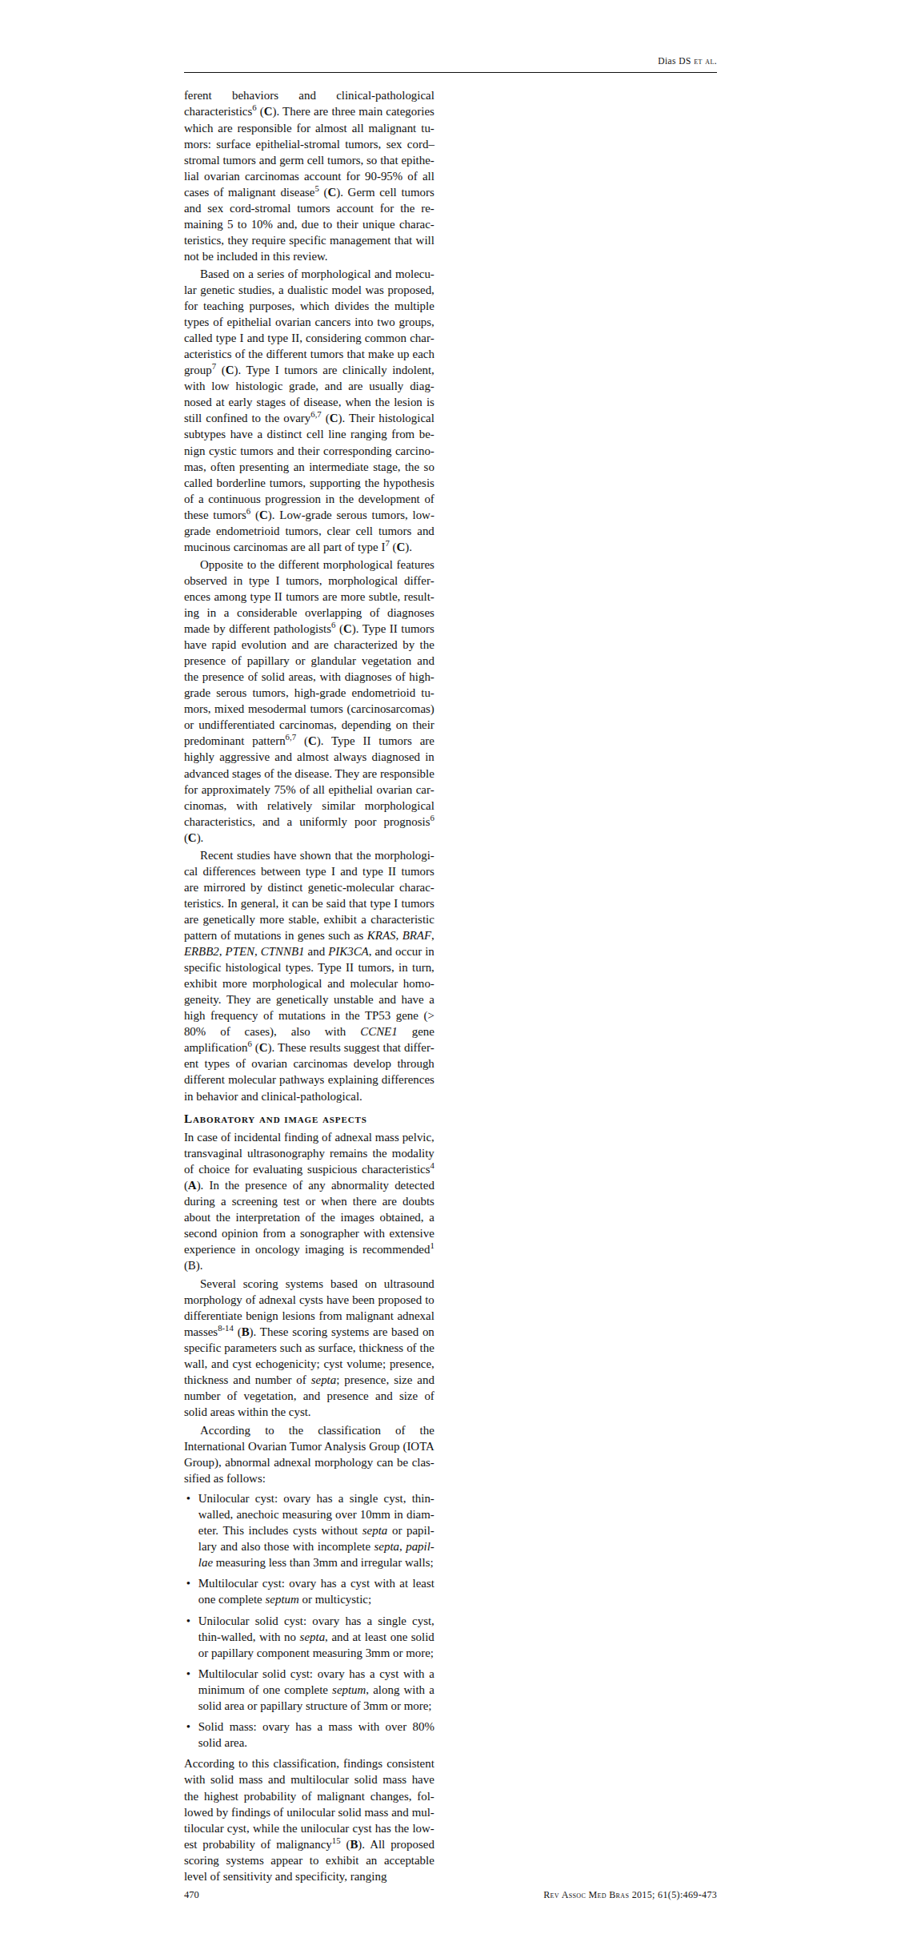Dias DS et al.
ferent behaviors and clinical-pathological characteristics6 (C). There are three main categories which are responsible for almost all malignant tumors: surface epithelial-stromal tumors, sex cord–stromal tumors and germ cell tumors, so that epithelial ovarian carcinomas account for 90-95% of all cases of malignant disease5 (C). Germ cell tumors and sex cord-stromal tumors account for the remaining 5 to 10% and, due to their unique characteristics, they require specific management that will not be included in this review.
Based on a series of morphological and molecular genetic studies, a dualistic model was proposed, for teaching purposes, which divides the multiple types of epithelial ovarian cancers into two groups, called type I and type II, considering common characteristics of the different tumors that make up each group7 (C). Type I tumors are clinically indolent, with low histologic grade, and are usually diagnosed at early stages of disease, when the lesion is still confined to the ovary6,7 (C). Their histological subtypes have a distinct cell line ranging from benign cystic tumors and their corresponding carcinomas, often presenting an intermediate stage, the so called borderline tumors, supporting the hypothesis of a continuous progression in the development of these tumors6 (C). Low-grade serous tumors, low-grade endometrioid tumors, clear cell tumors and mucinous carcinomas are all part of type I7 (C).
Opposite to the different morphological features observed in type I tumors, morphological differences among type II tumors are more subtle, resulting in a considerable overlapping of diagnoses made by different pathologists6 (C). Type II tumors have rapid evolution and are characterized by the presence of papillary or glandular vegetation and the presence of solid areas, with diagnoses of high-grade serous tumors, high-grade endometrioid tumors, mixed mesodermal tumors (carcinosarcomas) or undifferentiated carcinomas, depending on their predominant pattern6,7 (C). Type II tumors are highly aggressive and almost always diagnosed in advanced stages of the disease. They are responsible for approximately 75% of all epithelial ovarian carcinomas, with relatively similar morphological characteristics, and a uniformly poor prognosis6 (C).
Recent studies have shown that the morphological differences between type I and type II tumors are mirrored by distinct genetic-molecular characteristics. In general, it can be said that type I tumors are genetically more stable, exhibit a characteristic pattern of mutations in genes such as KRAS, BRAF, ERBB2, PTEN, CTNNB1 and PIK3CA, and occur in specific histological types. Type II tumors, in turn, exhibit more morphological and molecular homogeneity. They are genetically unstable and have a high frequency of mutations in the TP53 gene (> 80% of cases), also with CCNE1 gene amplification6 (C). These results suggest that different types of ovarian carcinomas develop through different molecular pathways explaining differences in behavior and clinical-pathological.
Laboratory and image aspects
In case of incidental finding of adnexal mass pelvic, transvaginal ultrasonography remains the modality of choice for evaluating suspicious characteristics4 (A). In the presence of any abnormality detected during a screening test or when there are doubts about the interpretation of the images obtained, a second opinion from a sonographer with extensive experience in oncology imaging is recommended1 (B).
Several scoring systems based on ultrasound morphology of adnexal cysts have been proposed to differentiate benign lesions from malignant adnexal masses8-14 (B). These scoring systems are based on specific parameters such as surface, thickness of the wall, and cyst echogenicity; cyst volume; presence, thickness and number of septa; presence, size and number of vegetation, and presence and size of solid areas within the cyst.
According to the classification of the International Ovarian Tumor Analysis Group (IOTA Group), abnormal adnexal morphology can be classified as follows:
Unilocular cyst: ovary has a single cyst, thin-walled, anechoic measuring over 10mm in diameter. This includes cysts without septa or papillary and also those with incomplete septa, papillae measuring less than 3mm and irregular walls;
Multilocular cyst: ovary has a cyst with at least one complete septum or multicystic;
Unilocular solid cyst: ovary has a single cyst, thin-walled, with no septa, and at least one solid or papillary component measuring 3mm or more;
Multilocular solid cyst: ovary has a cyst with a minimum of one complete septum, along with a solid area or papillary structure of 3mm or more;
Solid mass: ovary has a mass with over 80% solid area.
According to this classification, findings consistent with solid mass and multilocular solid mass have the highest probability of malignant changes, followed by findings of unilocular solid mass and multilocular cyst, while the unilocular cyst has the lowest probability of malignancy15 (B). All proposed scoring systems appear to exhibit an acceptable level of sensitivity and specificity, ranging
470
Rev Assoc Med Bras 2015; 61(5):469-473